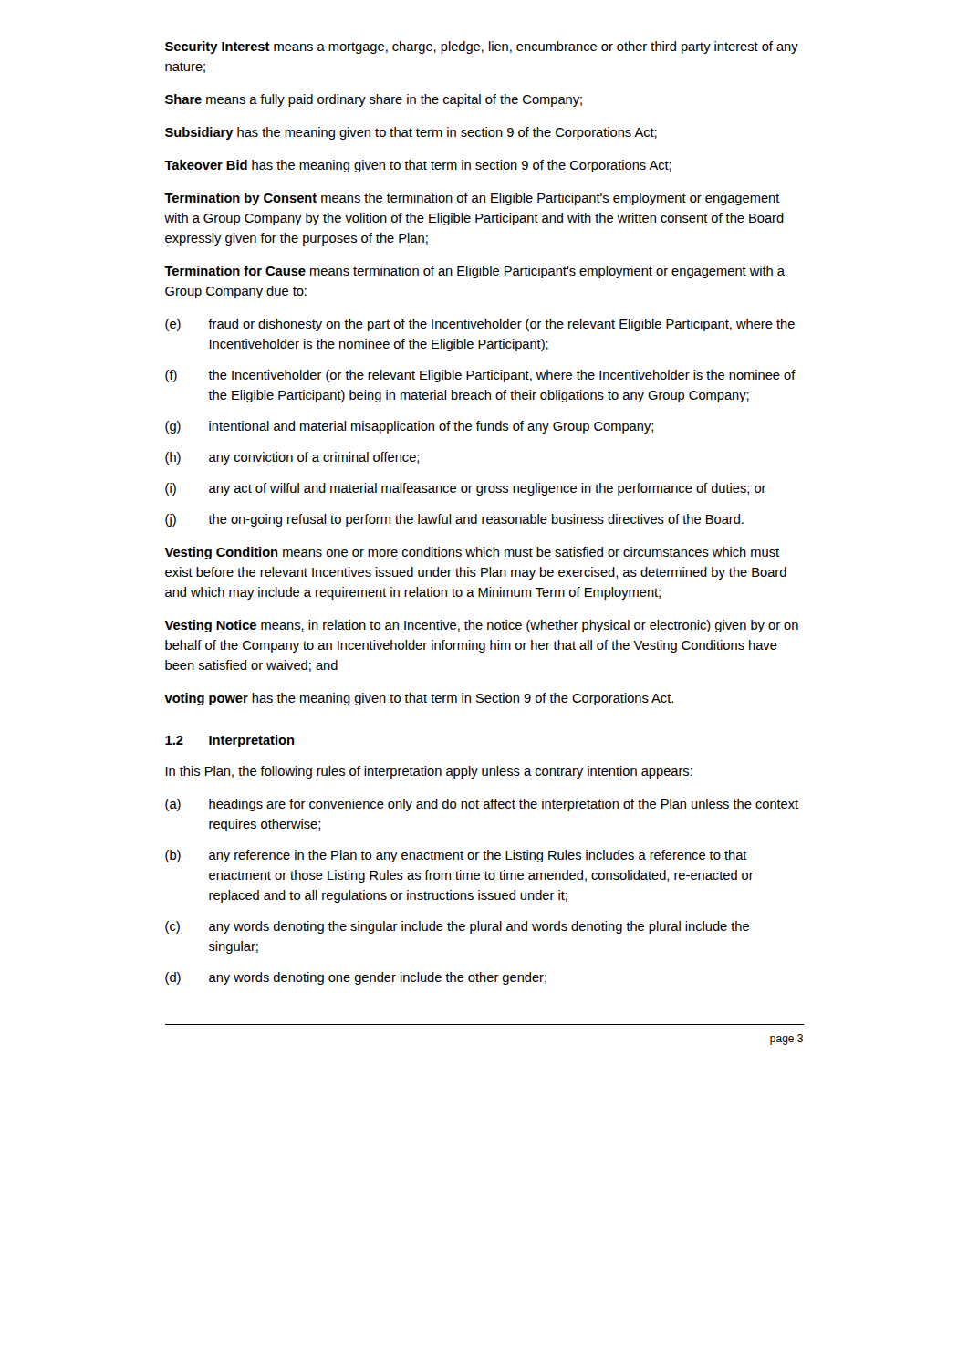Security Interest means a mortgage, charge, pledge, lien, encumbrance or other third party interest of any nature;
Share means a fully paid ordinary share in the capital of the Company;
Subsidiary has the meaning given to that term in section 9 of the Corporations Act;
Takeover Bid has the meaning given to that term in section 9 of the Corporations Act;
Termination by Consent means the termination of an Eligible Participant's employment or engagement with a Group Company by the volition of the Eligible Participant and with the written consent of the Board expressly given for the purposes of the Plan;
Termination for Cause means termination of an Eligible Participant's employment or engagement with a Group Company due to:
(e) fraud or dishonesty on the part of the Incentiveholder (or the relevant Eligible Participant, where the Incentiveholder is the nominee of the Eligible Participant);
(f) the Incentiveholder (or the relevant Eligible Participant, where the Incentiveholder is the nominee of the Eligible Participant) being in material breach of their obligations to any Group Company;
(g) intentional and material misapplication of the funds of any Group Company;
(h) any conviction of a criminal offence;
(i) any act of wilful and material malfeasance or gross negligence in the performance of duties; or
(j) the on-going refusal to perform the lawful and reasonable business directives of the Board.
Vesting Condition means one or more conditions which must be satisfied or circumstances which must exist before the relevant Incentives issued under this Plan may be exercised, as determined by the Board and which may include a requirement in relation to a Minimum Term of Employment;
Vesting Notice means, in relation to an Incentive, the notice (whether physical or electronic) given by or on behalf of the Company to an Incentiveholder informing him or her that all of the Vesting Conditions have been satisfied or waived; and
voting power has the meaning given to that term in Section 9 of the Corporations Act.
1.2 Interpretation
In this Plan, the following rules of interpretation apply unless a contrary intention appears:
(a) headings are for convenience only and do not affect the interpretation of the Plan unless the context requires otherwise;
(b) any reference in the Plan to any enactment or the Listing Rules includes a reference to that enactment or those Listing Rules as from time to time amended, consolidated, re-enacted or replaced and to all regulations or instructions issued under it;
(c) any words denoting the singular include the plural and words denoting the plural include the singular;
(d) any words denoting one gender include the other gender;
page 3